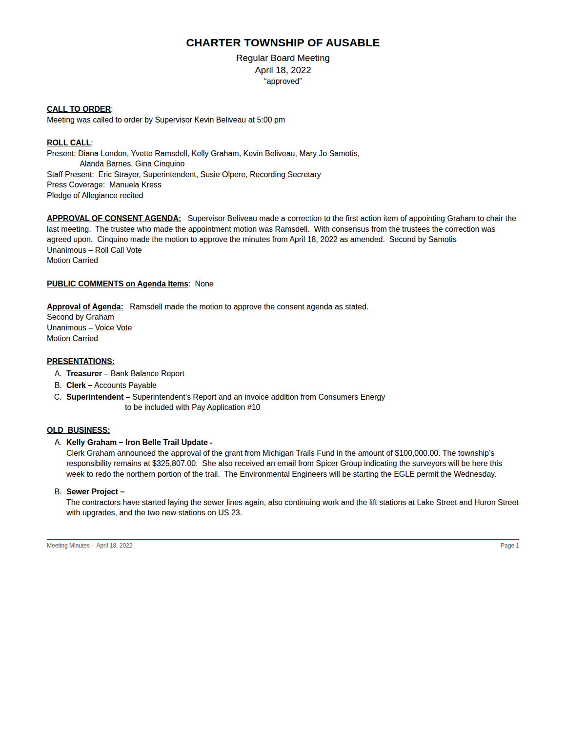CHARTER TOWNSHIP OF AUSABLE
Regular Board Meeting
April 18, 2022
“approved”
CALL TO ORDER
:
Meeting was called to order by Supervisor Kevin Beliveau at 5:00 pm
ROLL CALL
:
Present: Diana London, Yvette Ramsdell, Kelly Graham, Kevin Beliveau, Mary Jo Samotis,
Alanda Barnes, Gina Cinquino
Staff Present: Eric Strayer, Superintendent, Susie Olpere, Recording Secretary
Press Coverage: Manuela Kress
Pledge of Allegiance recited
APPROVAL OF CONSENT AGENDA:
Supervisor Beliveau made a correction to the first action item of appointing Graham to chair the last meeting. The trustee who made the appointment motion was Ramsdell. With consensus from the trustees the correction was agreed upon. Cinquino made the motion to approve the minutes from April 18, 2022 as amended. Second by Samotis
Unanimous – Roll Call Vote
Motion Carried
PUBLIC COMMENTS on Agenda Items
: None
Approval of Agenda:
Ramsdell made the motion to approve the consent agenda as stated.
Second by Graham
Unanimous – Voice Vote
Motion Carried
PRESENTATIONS:
Treasurer – Bank Balance Report
Clerk – Accounts Payable
Superintendent – Superintendent’s Report and an invoice addition from Consumers Energy to be included with Pay Application #10
OLD BUSINESS:
Kelly Graham – Iron Belle Trail Update -
Clerk Graham announced the approval of the grant from Michigan Trails Fund in the amount of $100,000.00. The township’s responsibility remains at $325,807.00. She also received an email from Spicer Group indicating the surveyors will be here this week to redo the northern portion of the trail. The Environmental Engineers will be starting the EGLE permit the Wednesday.
Sewer Project –
The contractors have started laying the sewer lines again, also continuing work and the lift stations at Lake Street and Huron Street with upgrades, and the two new stations on US 23.
Meeting Minutes - April 18, 2022 Page 1